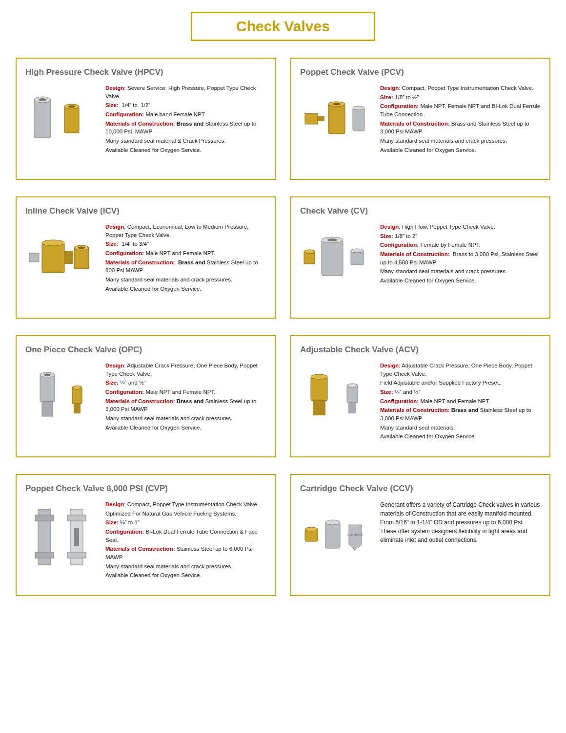Check Valves
High Pressure Check Valve (HPCV)
Design: Severe Service, High Pressure, Poppet Type Check Valve.
Size: 1/4” to 1/2”
Configuration: Male band Female NPT.
Materials of Construction: Brass and Stainless Steel up to 10,000 Psi MAWP
Many standard seal material & Crack Pressures.
Available Cleaned for Oxygen Service.
Poppet Check Valve (PCV)
Design: Compact, Poppet Type Instrumentation Check Valve.
Size: 1/8” to ½”
Configuration: Male NPT, Female NPT and BI-Lok Dual Ferrule Tube Connection.
Materials of Construction: Brass and Stainless Steel up to 3,000 Psi MAWP
Many standard seal materials and crack pressures.
Available Cleaned for Oxygen Service.
Inline Check Valve (ICV)
Design: Compact, Economical, Low to Medium Pressure, Poppet Type Check Valve.
Size: 1/4” to 3/4”
Configuration: Male NPT and Female NPT.
Materials of Construction: Brass and Stainless Steel up to 800 Psi MAWP
Many standard seal materials and crack pressures.
Available Cleaned for Oxygen Service.
Check Valve (CV)
Design: High Flow, Poppet Type Check Valve.
Size: 1/8” to 2”
Configuration: Female by Female NPT.
Materials of Construction: Brass to 3,000 Psi, Stainless Steel up to 4,500 Psi MAWP
Many standard seal materials and crack pressures.
Available Cleaned for Oxygen Service.
One Piece Check Valve (OPC)
Design: Adjustable Crack Pressure, One Piece Body, Poppet Type Check Valve.
Size: ¼” and ½”
Configuration: Male NPT and Female NPT.
Materials of Construction: Brass and Stainless Steel up to 3,000 Psi MAWP
Many standard seal materials and crack pressures.
Available Cleaned for Oxygen Service.
Adjustable Check Valve (ACV)
Design: Adjustable Crack Pressure, One Piece Body, Poppet Type Check Valve.
Field Adjustable and/or Supplied Factory Preset..
Size: ¼” and ½”
Configuration: Male NPT and Female NPT.
Materials of Construction: Brass and Stainless Steel up to 3,000 Psi MAWP
Many standard seal materials.
Available Cleaned for Oxygen Service.
Poppet Check Valve 6,000 PSI (CVP)
Design: Compact, Poppet Type Instrumentation Check Valve.
Optimized For Natural Gas Vehicle Fueling Systems.
Size: ¼” to 1”
Configuration: BI-Lok Dual Ferrule Tube Connection & Face Seal.
Materials of Construction: Stainless Steel up to 6,000 Psi MAWP
Many standard seal materials and crack pressures.
Available Cleaned for Oxygen Service.
Cartridge Check Valve (CCV)
Generant offers a variety of Cartridge Check valves in various materials of Construction that are easily manifold mounted. From 5/16” to 1-1/4” OD and pressures up to 6,000 Psi. These offer system designers flexibility in tight areas and eliminate inlet and outlet connections.